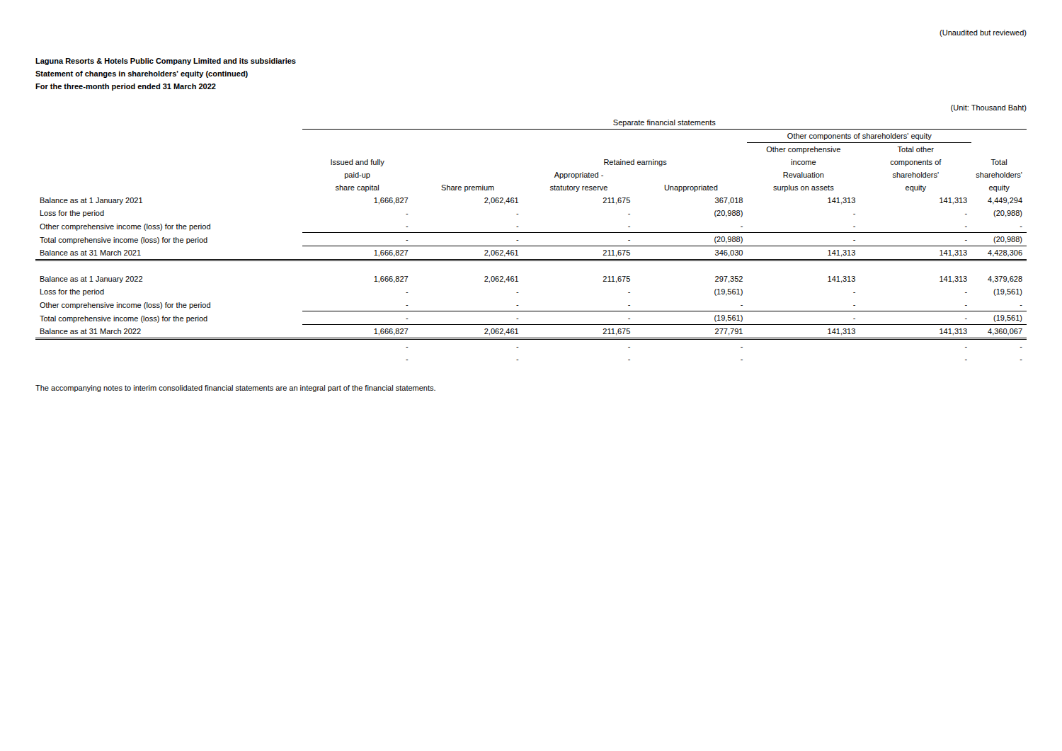(Unaudited but reviewed)
Laguna Resorts & Hotels Public Company Limited and its subsidiaries
Statement of changes in shareholders' equity (continued)
For the three-month period ended 31 March 2022
(Unit: Thousand Baht)
| | Separate financial statements |
| | | | | | Other components of shareholders' equity | |
| | | | | | Other comprehensive | Total other | |
| | Issued and fully | | Retained earnings | income | components of | Total |
| | paid-up | | Appropriated - | | Revaluation | shareholders' | shareholders' |
| | share capital | Share premium | statutory reserve | Unappropriated | surplus on assets | equity | equity |
| Balance as at 1 January 2021 | 1,666,827 | 2,062,461 | 211,675 | 367,018 | 141,313 | 141,313 | 4,449,294 |
| Loss for the period | - | - | - | (20,988) | - | - | (20,988) |
| Other comprehensive income (loss) for the period | - | - | - | - | - | - | - |
| Total comprehensive income (loss) for the period | - | - | - | (20,988) | - | - | (20,988) |
| Balance as at 31 March 2021 | 1,666,827 | 2,062,461 | 211,675 | 346,030 | 141,313 | 141,313 | 4,428,306 |
| Balance as at 1 January 2022 | 1,666,827 | 2,062,461 | 211,675 | 297,352 | 141,313 | 141,313 | 4,379,628 |
| Loss for the period | - | - | - | (19,561) | - | - | (19,561) |
| Other comprehensive income (loss) for the period | - | - | - | - | - | - | - |
| Total comprehensive income (loss) for the period | - | - | - | (19,561) | - | - | (19,561) |
| Balance as at 31 March 2022 | 1,666,827 | 2,062,461 | 211,675 | 277,791 | 141,313 | 141,313 | 4,360,067 |
| | - | - | - | - | | - | - |
| | - | - | - | - | | - | - |
The accompanying notes to interim consolidated financial statements are an integral part of the financial statements.